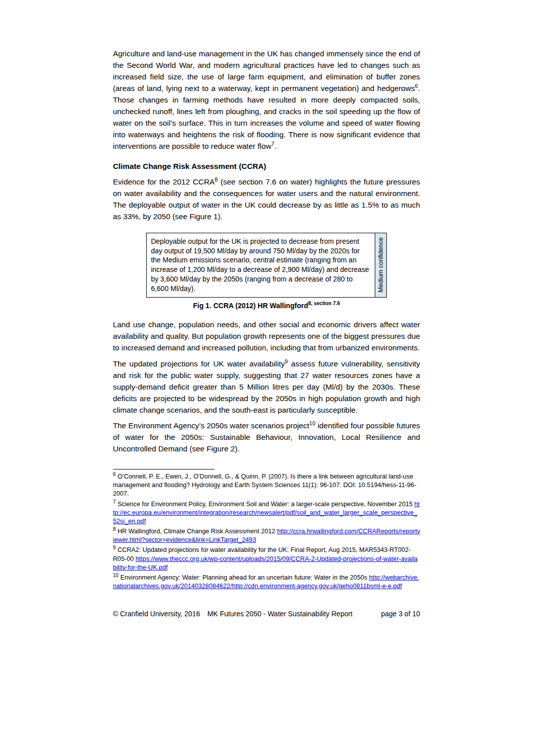Agriculture and land-use management in the UK has changed immensely since the end of the Second World War, and modern agricultural practices have led to changes such as increased field size, the use of large farm equipment, and elimination of buffer zones (areas of land, lying next to a waterway, kept in permanent vegetation) and hedgerows6. Those changes in farming methods have resulted in more deeply compacted soils, unchecked runoff, lines left from ploughing, and cracks in the soil speeding up the flow of water on the soil’s surface. This in turn increases the volume and speed of water flowing into waterways and heightens the risk of flooding. There is now significant evidence that interventions are possible to reduce water flow7.
Climate Change Risk Assessment (CCRA)
Evidence for the 2012 CCRA8 (see section 7.6 on water) highlights the future pressures on water availability and the consequences for water users and the natural environment. The deployable output of water in the UK could decrease by as little as 1.5% to as much as 33%, by 2050 (see Figure 1).
Deployable output for the UK is projected to decrease from present day output of 19,500 Ml/day by around 750 Ml/day by the 2020s for the Medium emissions scenario, central estimate (ranging from an increase of 1,200 Ml/day to a decrease of 2,900 Ml/day) and decrease by 3,600 Ml/day by the 2050s (ranging from a decrease of 280 to 6,600 Ml/day).
Medium confidence
Fig 1. CCRA (2012) HR Wallingford8, section 7.6
Land use change, population needs, and other social and economic drivers affect water availability and quality. But population growth represents one of the biggest pressures due to increased demand and increased pollution, including that from urbanized environments.
The updated projections for UK water availability9 assess future vulnerability, sensitivity and risk for the public water supply, suggesting that 27 water resources zones have a supply-demand deficit greater than 5 Million litres per day (Ml/d) by the 2030s. These deficits are projected to be widespread by the 2050s in high population growth and high climate change scenarios, and the south-east is particularly susceptible.
The Environment Agency’s 2050s water scenarios project10 identified four possible futures of water for the 2050s: Sustainable Behaviour, Innovation, Local Resilience and Uncontrolled Demand (see Figure 2).
6 O’Connell, P. E., Ewen, J., O’Donnell, G., & Quinn, P. (2007). Is there a link between agricultural land-use management and flooding? Hydrology and Earth System Sciences 11(1): 96-107. DOI: 10.5194/hess-11-96-2007.
7 Science for Environment Policy, Environment Soil and Water: a larger-scale perspective, November 2015 http://ec.europa.eu/environment/integration/research/newsalert/pdf/soil_and_water_larger_scale_perspective_52si_en.pdf
8 HR Wallingford, Climate Change Risk Assessment 2012 http://ccra.hrwallingford.com/CCRAReports/reportviewer.html?sector=evidence&link=LinkTarget_2493
9 CCRA2: Updated projections for water availability for the UK: Final Report, Aug 2015, MAR5343-RT002-R05-00 https://www.theccc.org.uk/wp-content/uploads/2015/09/CCRA-2-Updated-projections-of-water-availability-for-the-UK.pdf
10 Environment Agency: Water: Planning ahead for an uncertain future: Water in the 2050s http://webarchive.nationalarchives.gov.uk/20140328084622/http://cdn.environment-agency.gov.uk/geho0811bsml-e-e.pdf
© Cranfield University, 2016
MK Futures 2050 - Water Sustainability Report
page 3 of 10